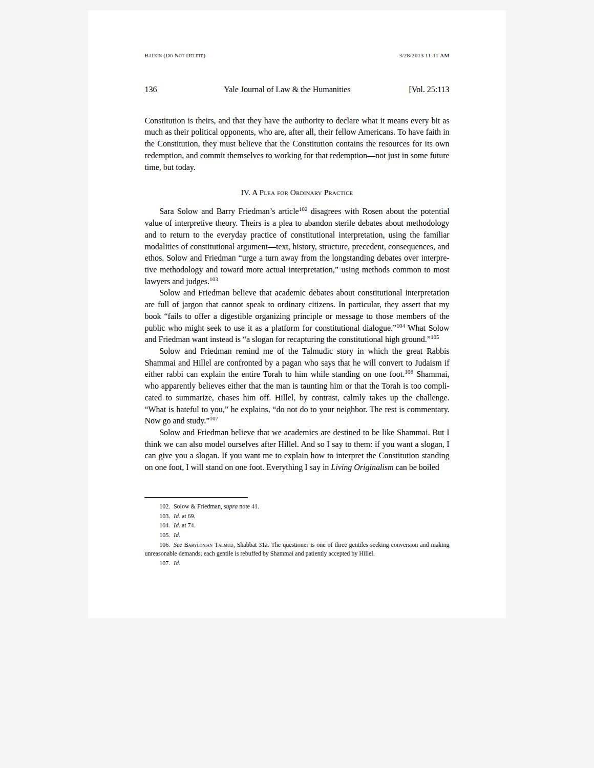Balkin (Do Not Delete) 3/28/2013 11:11 AM
136 Yale Journal of Law & the Humanities [Vol. 25:113
Constitution is theirs, and that they have the authority to declare what it means every bit as much as their political opponents, who are, after all, their fellow Americans. To have faith in the Constitution, they must believe that the Constitution contains the resources for its own redemption, and commit themselves to working for that redemption—not just in some future time, but today.
IV. A Plea for Ordinary Practice
Sara Solow and Barry Friedman’s article102 disagrees with Rosen about the potential value of interpretive theory. Theirs is a plea to abandon sterile debates about methodology and to return to the everyday practice of constitutional interpretation, using the familiar modalities of constitutional argument—text, history, structure, precedent, consequences, and ethos. Solow and Friedman “urge a turn away from the longstanding debates over interpretive methodology and toward more actual interpretation,” using methods common to most lawyers and judges.103
Solow and Friedman believe that academic debates about constitutional interpretation are full of jargon that cannot speak to ordinary citizens. In particular, they assert that my book “fails to offer a digestible organizing principle or message to those members of the public who might seek to use it as a platform for constitutional dialogue.”104 What Solow and Friedman want instead is “a slogan for recapturing the constitutional high ground.”105
Solow and Friedman remind me of the Talmudic story in which the great Rabbis Shammai and Hillel are confronted by a pagan who says that he will convert to Judaism if either rabbi can explain the entire Torah to him while standing on one foot.106 Shammai, who apparently believes either that the man is taunting him or that the Torah is too complicated to summarize, chases him off. Hillel, by contrast, calmly takes up the challenge. “What is hateful to you,” he explains, “do not do to your neighbor. The rest is commentary. Now go and study.”107
Solow and Friedman believe that we academics are destined to be like Shammai. But I think we can also model ourselves after Hillel. And so I say to them: if you want a slogan, I can give you a slogan. If you want me to explain how to interpret the Constitution standing on one foot, I will stand on one foot. Everything I say in Living Originalism can be boiled
102. Solow & Friedman, supra note 41.
103. Id. at 69.
104. Id. at 74.
105. Id.
106. See Babylonian Talmud, Shabbat 31a. The questioner is one of three gentiles seeking conversion and making unreasonable demands; each gentile is rebuffed by Shammai and patiently accepted by Hillel.
107. Id.